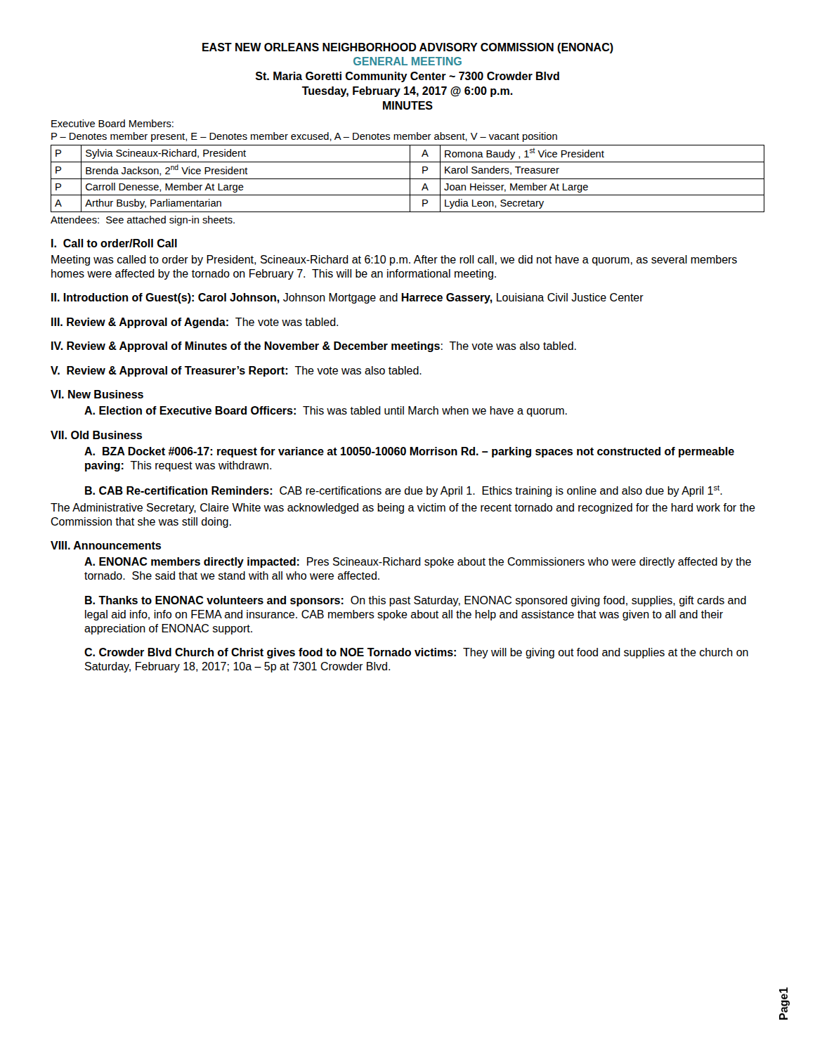EAST NEW ORLEANS NEIGHBORHOOD ADVISORY COMMISSION (ENONAC)
GENERAL MEETING
St. Maria Goretti Community Center ~ 7300 Crowder Blvd
Tuesday, February 14, 2017 @ 6:00 p.m.
MINUTES
Executive Board Members:
P – Denotes member present, E – Denotes member excused, A – Denotes member absent, V – vacant position
| P | Sylvia Scineaux-Richard, President | A | Romona Baudy , 1 st Vice President |
| P | Brenda Jackson, 2 nd Vice President | P | Karol Sanders, Treasurer |
| P | Carroll Denesse, Member At Large | A | Joan Heisser, Member At Large |
| A | Arthur Busby, Parliamentarian | P | Lydia Leon, Secretary |
Attendees: See attached sign-in sheets.
I. Call to order/Roll Call
Meeting was called to order by President, Scineaux-Richard at 6:10 p.m. After the roll call, we did not have a quorum, as several members homes were affected by the tornado on February 7. This will be an informational meeting.
II. Introduction of Guest(s): Carol Johnson, Johnson Mortgage and Harrece Gassery, Louisiana Civil Justice Center
III. Review & Approval of Agenda: The vote was tabled.
IV. Review & Approval of Minutes of the November & December meetings: The vote was also tabled.
V. Review & Approval of Treasurer’s Report: The vote was also tabled.
VI. New Business
A. Election of Executive Board Officers: This was tabled until March when we have a quorum.
VII. Old Business
A. BZA Docket #006-17: request for variance at 10050-10060 Morrison Rd. – parking spaces not constructed of permeable paving: This request was withdrawn.
B. CAB Re-certification Reminders: CAB re-certifications are due by April 1. Ethics training is online and also due by April 1st.
The Administrative Secretary, Claire White was acknowledged as being a victim of the recent tornado and recognized for the hard work for the Commission that she was still doing.
VIII. Announcements
A. ENONAC members directly impacted: Pres Scineaux-Richard spoke about the Commissioners who were directly affected by the tornado. She said that we stand with all who were affected.
B. Thanks to ENONAC volunteers and sponsors: On this past Saturday, ENONAC sponsored giving food, supplies, gift cards and legal aid info, info on FEMA and insurance. CAB members spoke about all the help and assistance that was given to all and their appreciation of ENONAC support.
C. Crowder Blvd Church of Christ gives food to NOE Tornado victims: They will be giving out food and supplies at the church on Saturday, February 18, 2017; 10a – 5p at 7301 Crowder Blvd.
Page1